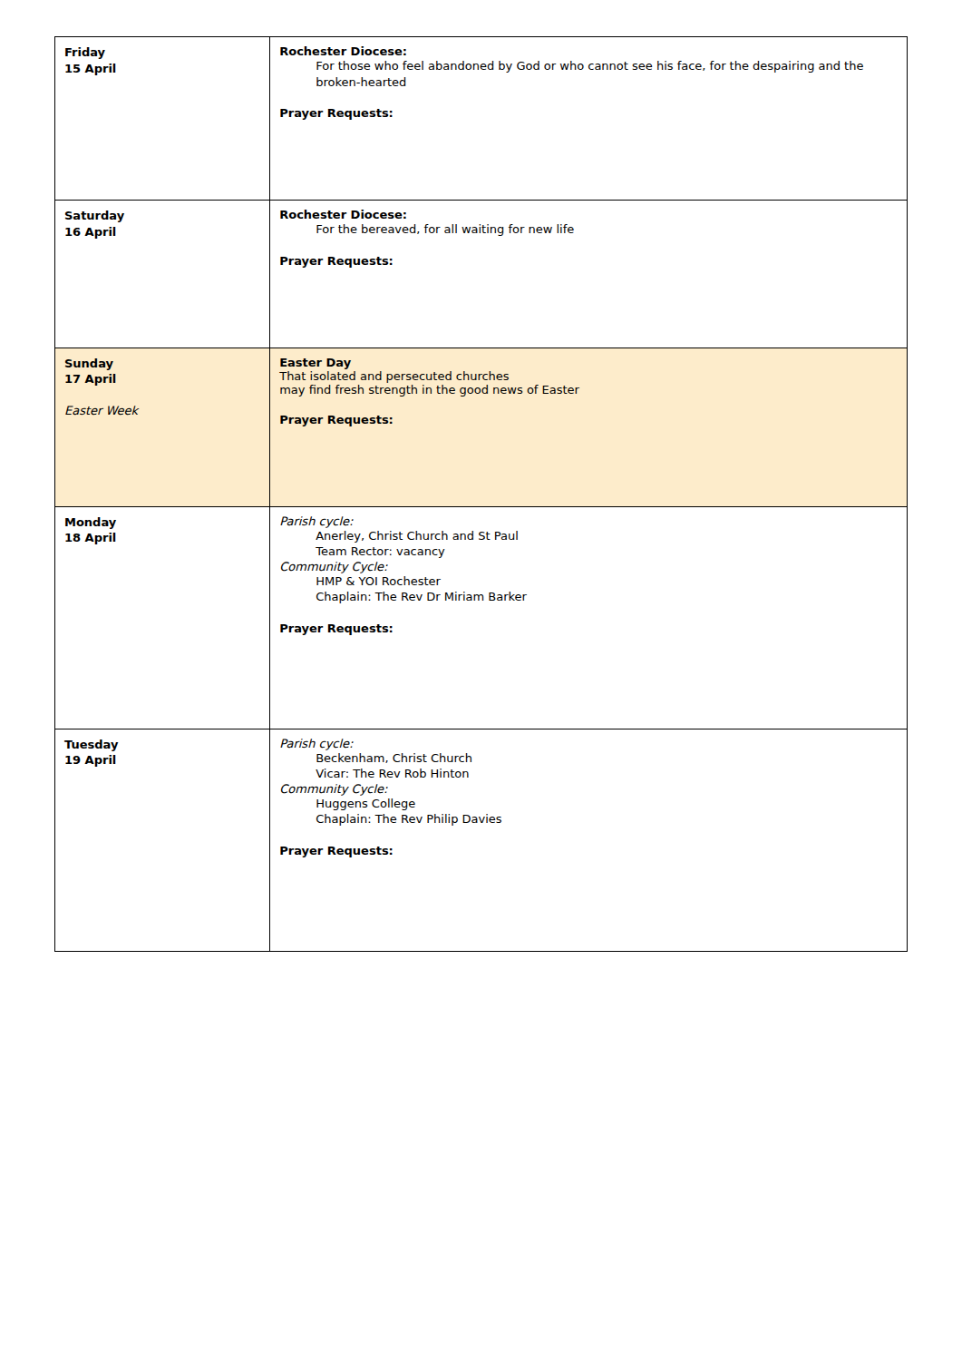| Friday 15 April | Rochester Diocese: For those who feel abandoned by God or who cannot see his face, for the despairing and the broken-hearted Prayer Requests: |
| Saturday 16 April | Rochester Diocese: For the bereaved, for all waiting for new life Prayer Requests: |
| Sunday 17 April Easter Week | Easter Day That isolated and persecuted churches may find fresh strength in the good news of Easter Prayer Requests: |
| Monday 18 April | Parish cycle: Anerley, Christ Church and St Paul Team Rector: vacancy Community Cycle: HMP & YOI Rochester Chaplain: The Rev Dr Miriam Barker Prayer Requests: |
| Tuesday 19 April | Parish cycle: Beckenham, Christ Church Vicar: The Rev Rob Hinton Community Cycle: Huggens College Chaplain: The Rev Philip Davies Prayer Requests: |